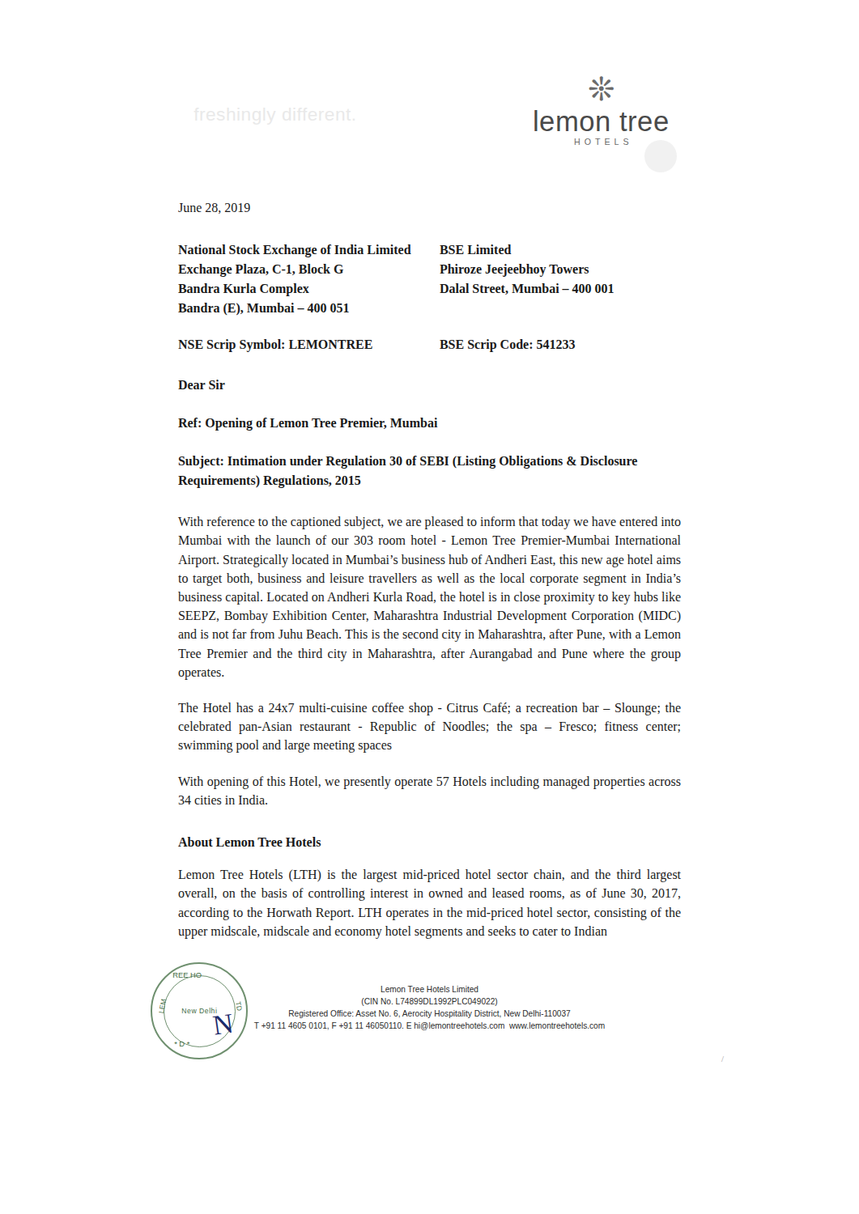freshingly different.
❊ lemon tree HOTELS
June 28, 2019
| National Stock Exchange of India Limited Exchange Plaza, C-1, Block G Bandra Kurla Complex Bandra (E), Mumbai – 400 051 | BSE Limited Phiroze Jeejeebhoy Towers Dalal Street, Mumbai – 400 001 |
NSE Scrip Symbol: LEMONTREE
BSE Scrip Code: 541233
Dear Sir
Ref: Opening of Lemon Tree Premier, Mumbai
Subject: Intimation under Regulation 30 of SEBI (Listing Obligations & Disclosure Requirements) Regulations, 2015
With reference to the captioned subject, we are pleased to inform that today we have entered into Mumbai with the launch of our 303 room hotel - Lemon Tree Premier-Mumbai International Airport. Strategically located in Mumbai’s business hub of Andheri East, this new age hotel aims to target both, business and leisure travellers as well as the local corporate segment in India’s business capital. Located on Andheri Kurla Road, the hotel is in close proximity to key hubs like SEEPZ, Bombay Exhibition Center, Maharashtra Industrial Development Corporation (MIDC) and is not far from Juhu Beach. This is the second city in Maharashtra, after Pune, with a Lemon Tree Premier and the third city in Maharashtra, after Aurangabad and Pune where the group operates.
The Hotel has a 24x7 multi-cuisine coffee shop - Citrus Café; a recreation bar – Slounge; the celebrated pan-Asian restaurant - Republic of Noodles; the spa – Fresco; fitness center; swimming pool and large meeting spaces
With opening of this Hotel, we presently operate 57 Hotels including managed properties across 34 cities in India.
About Lemon Tree Hotels
Lemon Tree Hotels (LTH) is the largest mid-priced hotel sector chain, and the third largest overall, on the basis of controlling interest in owned and leased rooms, as of June 30, 2017, according to the Horwath Report. LTH operates in the mid-priced hotel sector, consisting of the upper midscale, midscale and economy hotel segments and seeks to cater to Indian
Lemon Tree Hotels Limited
(CIN No. L74899DL1992PLC049022)
Registered Office: Asset No. 6, Aerocity Hospitality District, New Delhi-110037
T +91 11 4605 0101, F +91 11 46050110. E hi@lemontreehotels.com www.lemontreehotels.com
REE HO
* D *
LEM
TD
New Delhi
N
/